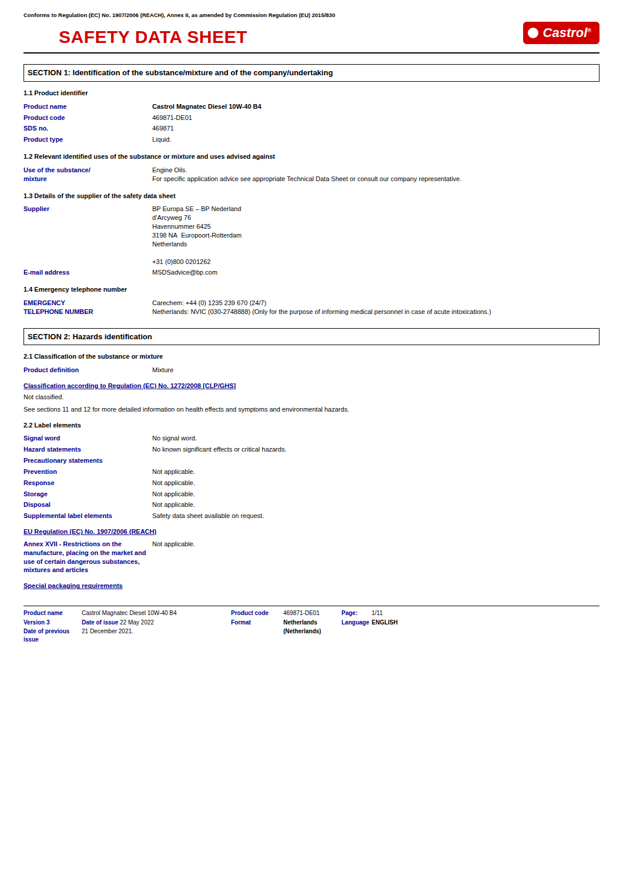Conforms to Regulation (EC) No. 1907/2006 (REACH), Annex II, as amended by Commission Regulation (EU) 2015/830
SAFETY DATA SHEET
Castrol®
SECTION 1: Identification of the substance/mixture and of the company/undertaking
1.1 Product identifier
| Product name | Castrol Magnatec Diesel 10W-40 B4 |
| Product code | 469871-DE01 |
| SDS no. | 469871 |
| Product type | Liquid. |
1.2 Relevant identified uses of the substance or mixture and uses advised against
| Use of the substance/ mixture | Engine Oils. For specific application advice see appropriate Technical Data Sheet or consult our company representative. |
1.3 Details of the supplier of the safety data sheet
| Supplier | BP Europa SE – BP Nederland d’Arcyweg 76 Havennummer 6425 3198 NA Europoort-Rotterdam Netherlands +31 (0)800 0201262 |
| E-mail address | MSDSadvice@bp.com |
1.4 Emergency telephone number
| EMERGENCY TELEPHONE NUMBER | Carechem: +44 (0) 1235 239 670 (24/7) Netherlands: NVIC (030-2748888) (Only for the purpose of informing medical personnel in case of acute intoxications.) |
SECTION 2: Hazards identification
2.1 Classification of the substance or mixture
| Product definition | Mixture |
Classification according to Regulation (EC) No. 1272/2008 [CLP/GHS]
Not classified.
See sections 11 and 12 for more detailed information on health effects and symptoms and environmental hazards.
2.2 Label elements
| Signal word | No signal word. |
| Hazard statements | No known significant effects or critical hazards. |
| Precautionary statements | |
| Prevention | Not applicable. |
| Response | Not applicable. |
| Storage | Not applicable. |
| Disposal | Not applicable. |
| Supplemental label elements | Safety data sheet available on request. |
EU Regulation (EC) No. 1907/2006 (REACH)
| Annex XVII - Restrictions on the manufacture, placing on the market and use of certain dangerous substances, mixtures and articles | Not applicable. |
Special packaging requirements
| Product name | Castrol Magnatec Diesel 10W-40 B4 | Product code | 469871-DE01 | Page: | 1/11 |
| Version 3 | Date of issue 22 May 2022 | Format | Netherlands | Language | ENGLISH |
| Date of previous issue | 21 December 2021. | | (Netherlands) | | |